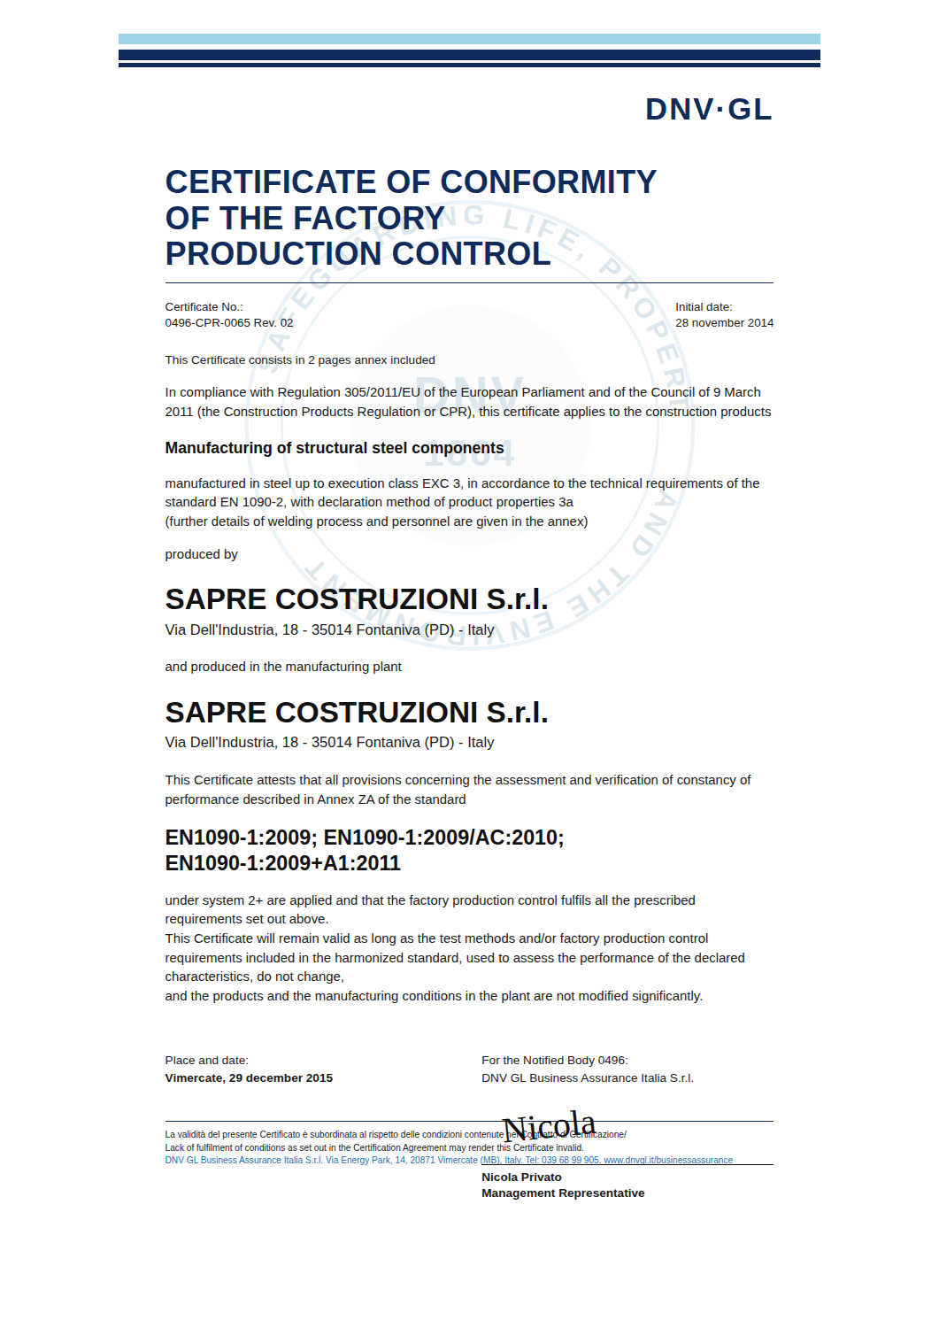DNV·GL
SAFEGUARDING LIFE, PROPERTY AND THE ENVIRONMENT DNV 1864
Certificate of Conformity
of the Factory
Production Control
Certificate No.:
0496-CPR-0065 Rev. 02
Initial date:
28 november 2014
This Certificate consists in 2 pages annex included
In compliance with Regulation 305/2011/EU of the European Parliament and of the Council of 9 March 2011 (the Construction Products Regulation or CPR), this certificate applies to the construction products
Manufacturing of structural steel components
manufactured in steel up to execution class EXC 3, in accordance to the technical requirements of the standard EN 1090-2, with declaration method of product properties 3a
(further details of welding process and personnel are given in the annex)
produced by
SAPRE COSTRUZIONI S.r.l.
Via Dell'Industria, 18 - 35014 Fontaniva (PD) - Italy
and produced in the manufacturing plant
SAPRE COSTRUZIONI S.r.l.
Via Dell'Industria, 18 - 35014 Fontaniva (PD) - Italy
This Certificate attests that all provisions concerning the assessment and verification of constancy of performance described in Annex ZA of the standard
EN1090-1:2009; EN1090-1:2009/AC:2010;
EN1090-1:2009+A1:2011
under system 2+ are applied and that the factory production control fulfils all the prescribed requirements set out above.
This Certificate will remain valid as long as the test methods and/or factory production control requirements included in the harmonized standard, used to assess the performance of the declared characteristics, do not change,
and the products and the manufacturing conditions in the plant are not modified significantly.
Place and date:
Vimercate, 29 december 2015
For the Notified Body 0496:
DNV GL Business Assurance Italia S.r.l.
Nicola
Nicola Privato
Management Representative
La validità del presente Certificato è subordinata al rispetto delle condizioni contenute nel Contratto di Certificazione/
Lack of fulfilment of conditions as set out in the Certification Agreement may render this Certificate invalid.
DNV GL Business Assurance Italia S.r.l. Via Energy Park, 14, 20871 Vimercate (MB), Italy. Tel: 039 68 99 905. www.dnvgl.it/businessassurance